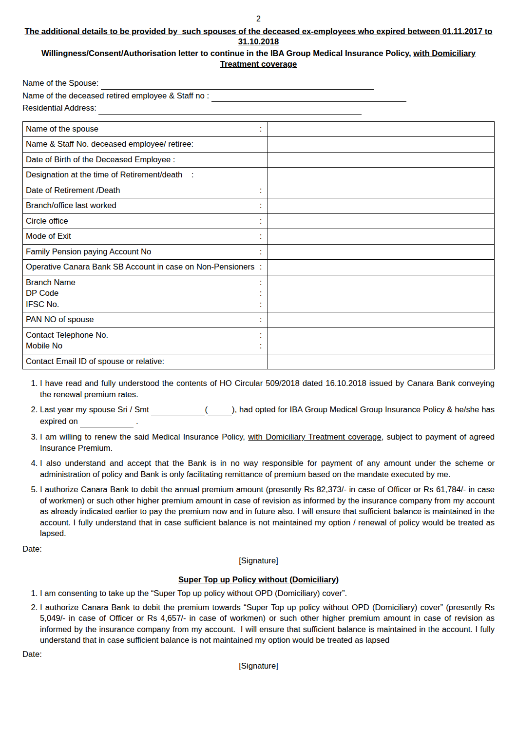2
The additional details to be provided by such spouses of the deceased ex-employees who expired between 01.11.2017 to 31.10.2018
Willingness/Consent/Authorisation letter to continue in the IBA Group Medical Insurance Policy, with Domiciliary Treatment coverage
Name of the Spouse:
Name of the deceased retired employee & Staff no :
Residential Address:
| Name of the spouse : | |
| Name & Staff No. deceased employee/ retiree: | |
| Date of Birth of the Deceased Employee : | |
| Designation at the time of Retirement/death : | |
| Date of Retirement /Death : | |
| Branch/office last worked : | |
| Circle office : | |
| Mode of Exit : | |
| Family Pension paying Account No : | |
| Operative Canara Bank SB Account in case on Non-Pensioners : | |
| Branch Name : DP Code : IFSC No. : | |
| PAN NO of spouse : | |
| Contact Telephone No. : Mobile No : | |
| Contact Email ID of spouse or relative: | |
I have read and fully understood the contents of HO Circular 509/2018 dated 16.10.2018 issued by Canara Bank conveying the renewal premium rates.
Last year my spouse Sri / Smt ( ), had opted for IBA Group Medical Group Insurance Policy & he/she has expired on .
I am willing to renew the said Medical Insurance Policy, with Domiciliary Treatment coverage, subject to payment of agreed Insurance Premium.
I also understand and accept that the Bank is in no way responsible for payment of any amount under the scheme or administration of policy and Bank is only facilitating remittance of premium based on the mandate executed by me.
I authorize Canara Bank to debit the annual premium amount (presently Rs 82,373/- in case of Officer or Rs 61,784/- in case of workmen) or such other higher premium amount in case of revision as informed by the insurance company from my account as already indicated earlier to pay the premium now and in future also. I will ensure that sufficient balance is maintained in the account. I fully understand that in case sufficient balance is not maintained my option / renewal of policy would be treated as lapsed.
Date:
[Signature]
Super Top up Policy without (Domiciliary)
I am consenting to take up the “Super Top up policy without OPD (Domiciliary) cover”.
I authorize Canara Bank to debit the premium towards “Super Top up policy without OPD (Domiciliary) cover” (presently Rs 5,049/- in case of Officer or Rs 4,657/- in case of workmen) or such other higher premium amount in case of revision as informed by the insurance company from my account. I will ensure that sufficient balance is maintained in the account. I fully understand that in case sufficient balance is not maintained my option would be treated as lapsed
Date:
[Signature]